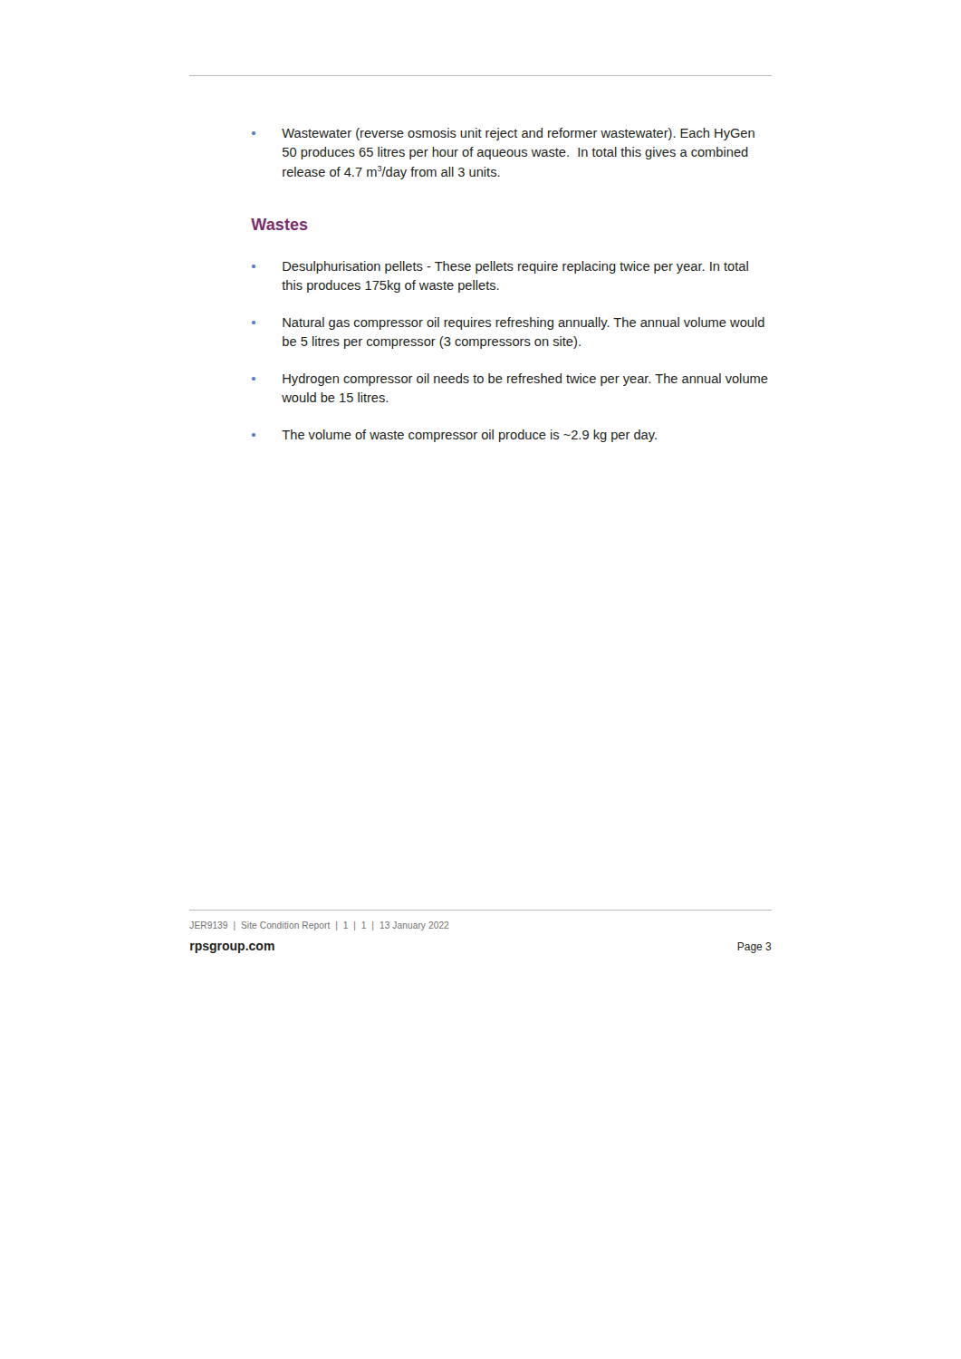Wastewater (reverse osmosis unit reject and reformer wastewater). Each HyGen 50 produces 65 litres per hour of aqueous waste. In total this gives a combined release of 4.7 m3/day from all 3 units.
Wastes
Desulphurisation pellets - These pellets require replacing twice per year. In total this produces 175kg of waste pellets.
Natural gas compressor oil requires refreshing annually. The annual volume would be 5 litres per compressor (3 compressors on site).
Hydrogen compressor oil needs to be refreshed twice per year. The annual volume would be 15 litres.
The volume of waste compressor oil produce is ~2.9 kg per day.
JER9139 | Site Condition Report | 1 | 1 | 13 January 2022
rpsgroup.com
Page 3